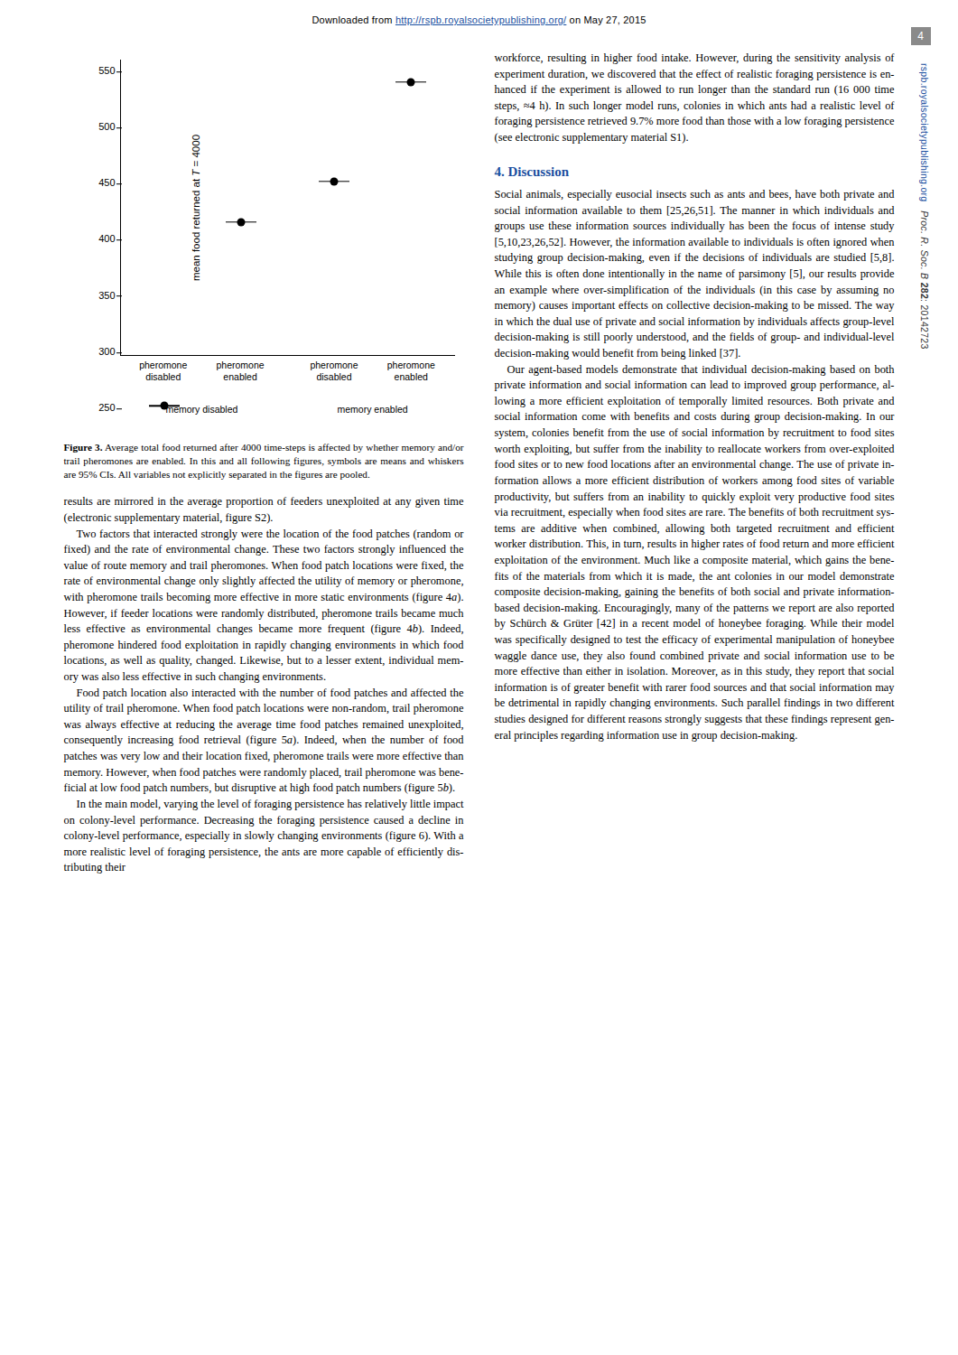Downloaded from http://rspb.royalsocietypublishing.org/ on May 27, 2015
4
rspb.royalsocietypublishing.org Proc. R. Soc. B 282: 20142723
mean food returned at T = 4000
550
500
450
400
350
300
250
pheromone
disabled
pheromone
enabled
pheromone
disabled
pheromone
enabled
memory disabled
memory enabled
Figure 3. Average total food returned after 4000 time-steps is affected by whether memory and/or trail pheromones are enabled. In this and all following figures, symbols are means and whiskers are 95% CIs. All variables not explicitly separated in the figures are pooled.
results are mirrored in the average proportion of feeders unexploited at any given time (electronic supplementary material, figure S2).
Two factors that interacted strongly were the location of the food patches (random or fixed) and the rate of environmental change. These two factors strongly influenced the value of route memory and trail pheromones. When food patch locations were fixed, the rate of environmental change only slightly affected the utility of memory or pheromone, with pheromone trails becoming more effective in more static environments (figure 4a). However, if feeder locations were randomly distributed, pheromone trails became much less effective as environmental changes became more frequent (figure 4b). Indeed, pheromone hindered food exploitation in rapidly changing environments in which food locations, as well as quality, changed. Likewise, but to a lesser extent, individual memory was also less effective in such changing environments.
Food patch location also interacted with the number of food patches and affected the utility of trail pheromone. When food patch locations were non-random, trail pheromone was always effective at reducing the average time food patches remained unexploited, consequently increasing food retrieval (figure 5a). Indeed, when the number of food patches was very low and their location fixed, pheromone trails were more effective than memory. However, when food patches were randomly placed, trail pheromone was beneficial at low food patch numbers, but disruptive at high food patch numbers (figure 5b).
In the main model, varying the level of foraging persistence has relatively little impact on colony-level performance. Decreasing the foraging persistence caused a decline in colony-level performance, especially in slowly changing environments (figure 6). With a more realistic level of foraging persistence, the ants are more capable of efficiently distributing their
workforce, resulting in higher food intake. However, during the sensitivity analysis of experiment duration, we discovered that the effect of realistic foraging persistence is enhanced if the experiment is allowed to run longer than the standard run (16 000 time steps, ≈4 h). In such longer model runs, colonies in which ants had a realistic level of foraging persistence retrieved 9.7% more food than those with a low foraging persistence (see electronic supplementary material S1).
4. Discussion
Social animals, especially eusocial insects such as ants and bees, have both private and social information available to them [25,26,51]. The manner in which individuals and groups use these information sources individually has been the focus of intense study [5,10,23,26,52]. However, the information available to individuals is often ignored when studying group decision-making, even if the decisions of individuals are studied [5,8]. While this is often done intentionally in the name of parsimony [5], our results provide an example where over-simplification of the individuals (in this case by assuming no memory) causes important effects on collective decision-making to be missed. The way in which the dual use of private and social information by individuals affects group-level decision-making is still poorly understood, and the fields of group- and individual-level decision-making would benefit from being linked [37].
Our agent-based models demonstrate that individual decision-making based on both private information and social information can lead to improved group performance, allowing a more efficient exploitation of temporally limited resources. Both private and social information come with benefits and costs during group decision-making. In our system, colonies benefit from the use of social information by recruitment to food sites worth exploiting, but suffer from the inability to reallocate workers from over-exploited food sites or to new food locations after an environmental change. The use of private information allows a more efficient distribution of workers among food sites of variable productivity, but suffers from an inability to quickly exploit very productive food sites via recruitment, especially when food sites are rare. The benefits of both recruitment systems are additive when combined, allowing both targeted recruitment and efficient worker distribution. This, in turn, results in higher rates of food return and more efficient exploitation of the environment. Much like a composite material, which gains the benefits of the materials from which it is made, the ant colonies in our model demonstrate composite decision-making, gaining the benefits of both social and private information-based decision-making. Encouragingly, many of the patterns we report are also reported by Schürch & Grüter [42] in a recent model of honeybee foraging. While their model was specifically designed to test the efficacy of experimental manipulation of honeybee waggle dance use, they also found combined private and social information use to be more effective than either in isolation. Moreover, as in this study, they report that social information is of greater benefit with rarer food sources and that social information may be detrimental in rapidly changing environments. Such parallel findings in two different studies designed for different reasons strongly suggests that these findings represent general principles regarding information use in group decision-making.